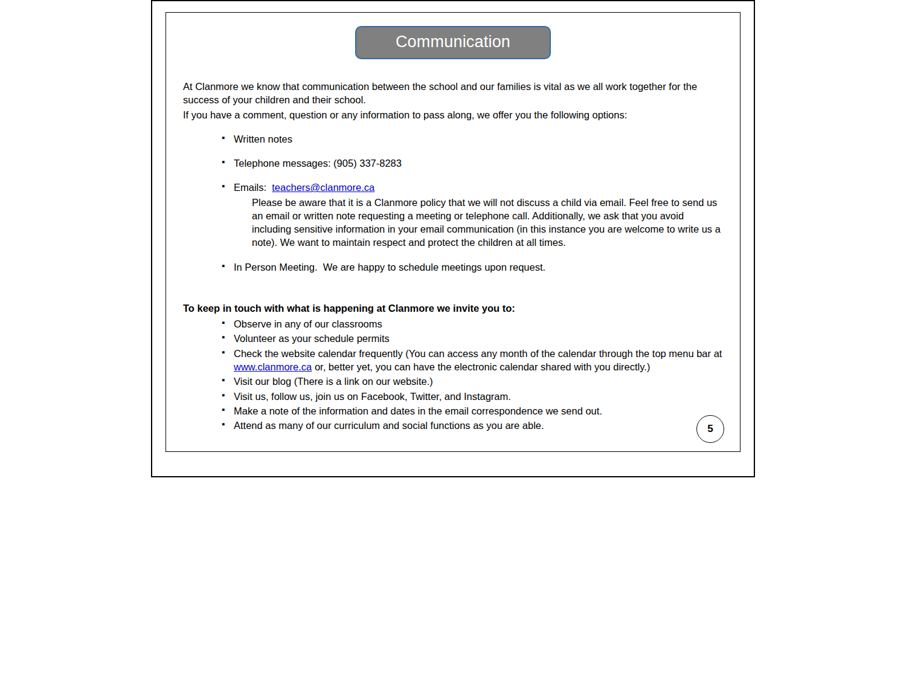Communication
At Clanmore we know that communication between the school and our families is vital as we all work together for the success of your children and their school.
If you have a comment, question or any information to pass along, we offer you the following options:
Written notes
Telephone messages: (905) 337-8283
Emails: teachers@clanmore.ca
Please be aware that it is a Clanmore policy that we will not discuss a child via email. Feel free to send us an email or written note requesting a meeting or telephone call. Additionally, we ask that you avoid including sensitive information in your email communication (in this instance you are welcome to write us a note). We want to maintain respect and protect the children at all times.
In Person Meeting. We are happy to schedule meetings upon request.
To keep in touch with what is happening at Clanmore we invite you to:
Observe in any of our classrooms
Volunteer as your schedule permits
Check the website calendar frequently (You can access any month of the calendar through the top menu bar at www.clanmore.ca or, better yet, you can have the electronic calendar shared with you directly.)
Visit our blog (There is a link on our website.)
Visit us, follow us, join us on Facebook, Twitter, and Instagram.
Make a note of the information and dates in the email correspondence we send out.
Attend as many of our curriculum and social functions as you are able.
5